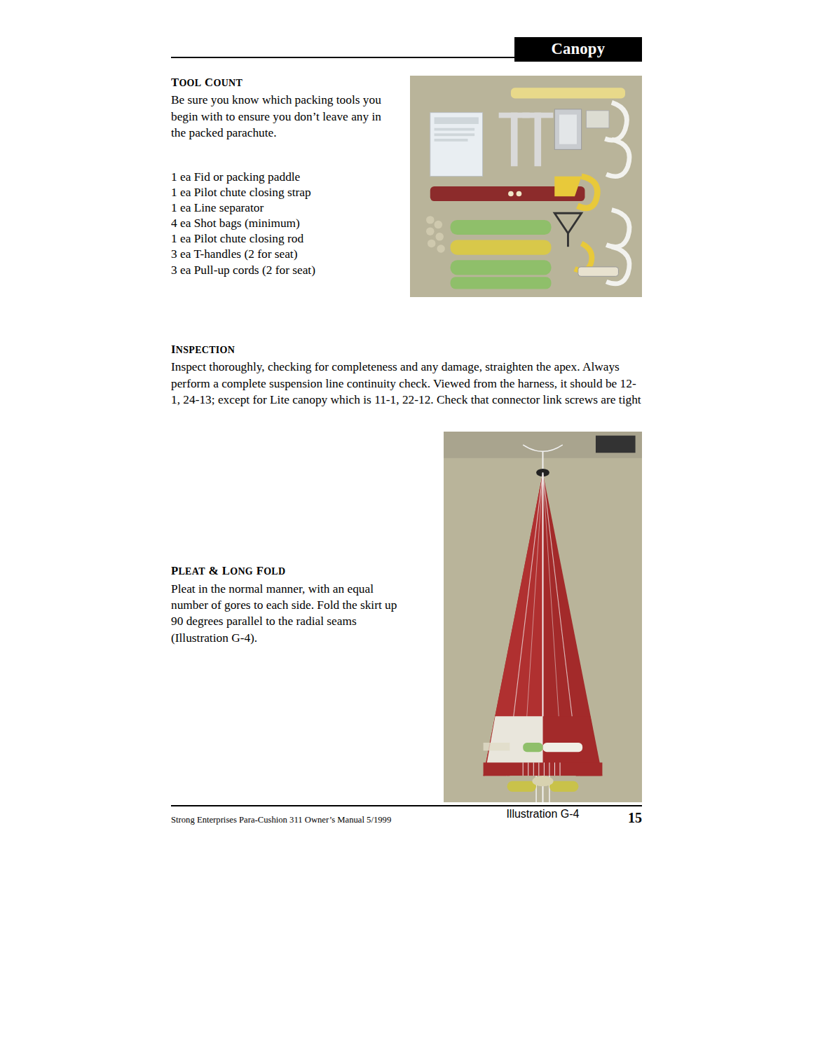Canopy
TOOL COUNT
Be sure you know which packing tools you begin with to ensure you don’t leave any in the packed parachute.
1 ea Fid or packing paddle
1 ea Pilot chute closing strap
1 ea Line separator
4 ea Shot bags (minimum)
1 ea Pilot chute closing rod
3 ea T-handles (2 for seat)
3 ea Pull-up cords (2 for seat)
INSPECTION
Inspect thoroughly, checking for completeness and any damage, straighten the apex. Always perform a complete suspension line continuity check. Viewed from the harness, it should be 12-1, 24-13; except for Lite canopy which is 11-1, 22-12. Check that connector link screws are tight
Illustration G-4
PLEAT & LONG FOLD
Pleat in the normal manner, with an equal number of gores to each side. Fold the skirt up 90 degrees parallel to the radial seams (Illustration G-4).
Strong Enterprises Para-Cushion 311 Owner’s Manual 5/1999
15